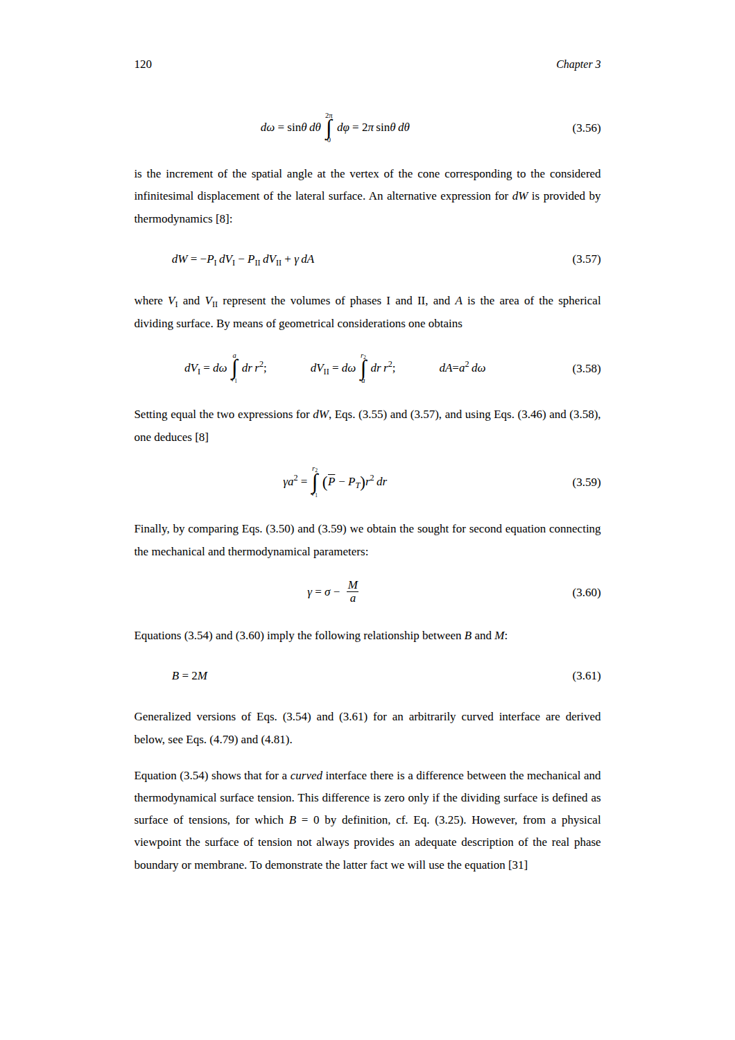120
Chapter 3
dω = sinθ dθ 2π∫0 dφ = 2π sinθ dθ
(3.56)
is the increment of the spatial angle at the vertex of the cone corresponding to the considered infinitesimal displacement of the lateral surface. An alternative expression for dW is provided by thermodynamics [8]:
dW = −PI dV I − PII dV II + γ dA
(3.57)
where VI and VII represent the volumes of phases I and II, and A is the area of the spherical dividing surface. By means of geometrical considerations one obtains
dV I = dω a∫r 1 dr r 2; dV II = dω r 2∫a dr r 2; dA=a 2 dω
(3.58)
Setting equal the two expressions for dW, Eqs. (3.55) and (3.57), and using Eqs. (3.46) and (3.58), one deduces [8]
γa 2 = r 2∫r 1 (P − PT) r 2 dr
(3.59)
Finally, by comparing Eqs. (3.50) and (3.59) we obtain the sought for second equation connecting the mechanical and thermodynamical parameters:
γ = σ − Ma
(3.60)
Equations (3.54) and (3.60) imply the following relationship between B and M:
B = 2M
(3.61)
Generalized versions of Eqs. (3.54) and (3.61) for an arbitrarily curved interface are derived below, see Eqs. (4.79) and (4.81).
Equation (3.54) shows that for a curved interface there is a difference between the mechanical and thermodynamical surface tension. This difference is zero only if the dividing surface is defined as surface of tensions, for which B = 0 by definition, cf. Eq. (3.25). However, from a physical viewpoint the surface of tension not always provides an adequate description of the real phase boundary or membrane. To demonstrate the latter fact we will use the equation [31]